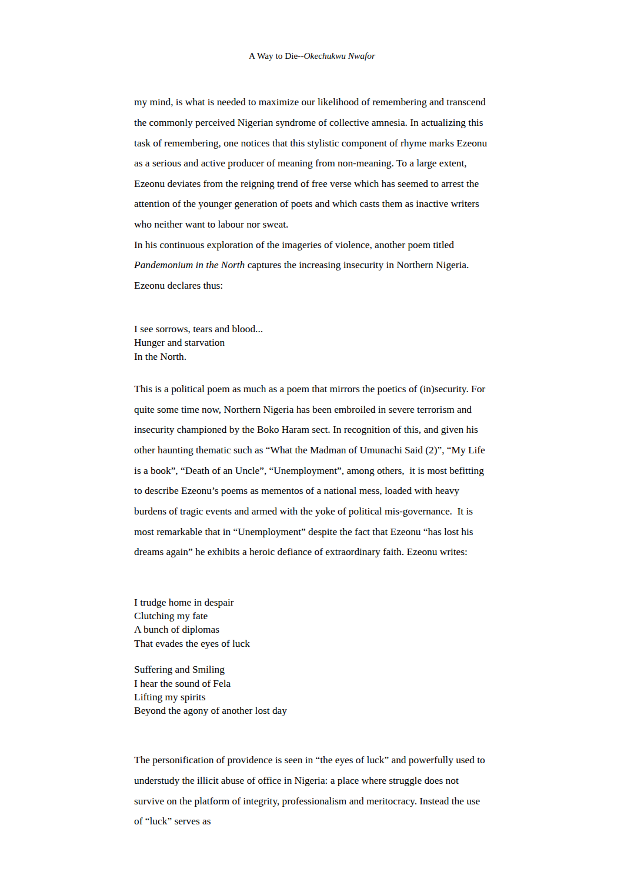A Way to Die--Okechukwu Nwafor
my mind, is what is needed to maximize our likelihood of remembering and transcend the commonly perceived Nigerian syndrome of collective amnesia. In actualizing this task of remembering, one notices that this stylistic component of rhyme marks Ezeonu as a serious and active producer of meaning from non-meaning. To a large extent, Ezeonu deviates from the reigning trend of free verse which has seemed to arrest the attention of the younger generation of poets and which casts them as inactive writers who neither want to labour nor sweat.
In his continuous exploration of the imageries of violence, another poem titled Pandemonium in the North captures the increasing insecurity in Northern Nigeria. Ezeonu declares thus:
I see sorrows, tears and blood...
Hunger and starvation
In the North.
This is a political poem as much as a poem that mirrors the poetics of (in)security. For quite some time now, Northern Nigeria has been embroiled in severe terrorism and insecurity championed by the Boko Haram sect. In recognition of this, and given his other haunting thematic such as “What the Madman of Umunachi Said (2)”, “My Life is a book”, “Death of an Uncle”, “Unemployment”, among others, it is most befitting to describe Ezeonu’s poems as mementos of a national mess, loaded with heavy burdens of tragic events and armed with the yoke of political mis-governance. It is most remarkable that in “Unemployment” despite the fact that Ezeonu “has lost his dreams again” he exhibits a heroic defiance of extraordinary faith. Ezeonu writes:
I trudge home in despair
Clutching my fate
A bunch of diplomas
That evades the eyes of luck
Suffering and Smiling
I hear the sound of Fela
Lifting my spirits
Beyond the agony of another lost day
The personification of providence is seen in “the eyes of luck” and powerfully used to understudy the illicit abuse of office in Nigeria: a place where struggle does not survive on the platform of integrity, professionalism and meritocracy. Instead the use of “luck” serves as